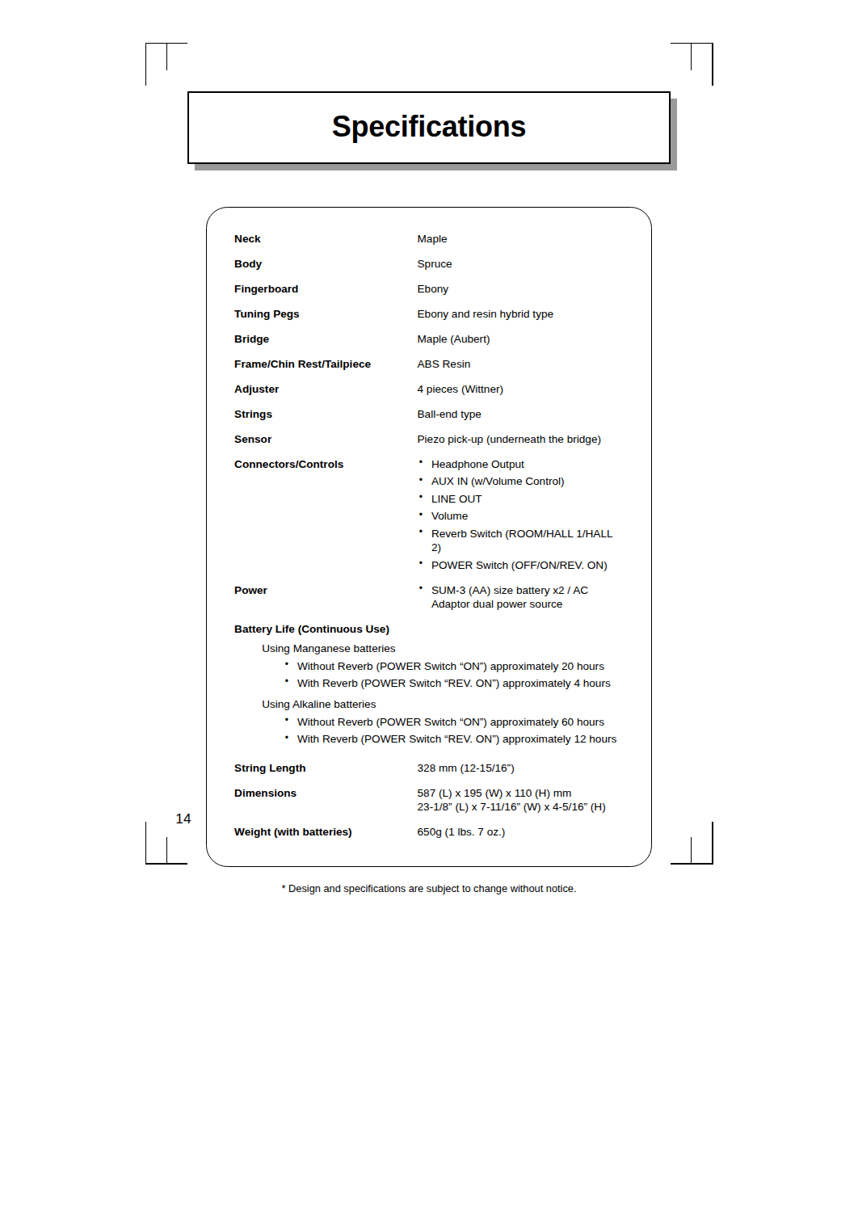Specifications
| Neck | Maple |
| Body | Spruce |
| Fingerboard | Ebony |
| Tuning Pegs | Ebony and resin hybrid type |
| Bridge | Maple (Aubert) |
| Frame/Chin Rest/Tailpiece | ABS Resin |
| Adjuster | 4 pieces (Wittner) |
| Strings | Ball-end type |
| Sensor | Piezo pick-up (underneath the bridge) |
| Connectors/Controls | Headphone Output AUX IN (w/Volume Control) LINE OUT Volume Reverb Switch (ROOM/HALL 1/HALL 2) POWER Switch (OFF/ON/REV. ON) |
| Power | SUM-3 (AA) size battery x2 / AC Adaptor dual power source |
| Battery Life (Continuous Use) Using Manganese batteries Without Reverb (POWER Switch “ON”) approximately 20 hours With Reverb (POWER Switch “REV. ON”) approximately 4 hours Using Alkaline batteries Without Reverb (POWER Switch “ON”) approximately 60 hours With Reverb (POWER Switch “REV. ON”) approximately 12 hours |
| String Length | 328 mm (12-15/16”) |
| Dimensions | 587 (L) x 195 (W) x 110 (H) mm 23-1/8” (L) x 7-11/16” (W) x 4-5/16” (H) |
| Weight (with batteries) | 650g (1 lbs. 7 oz.) |
* Design and specifications are subject to change without notice.
14